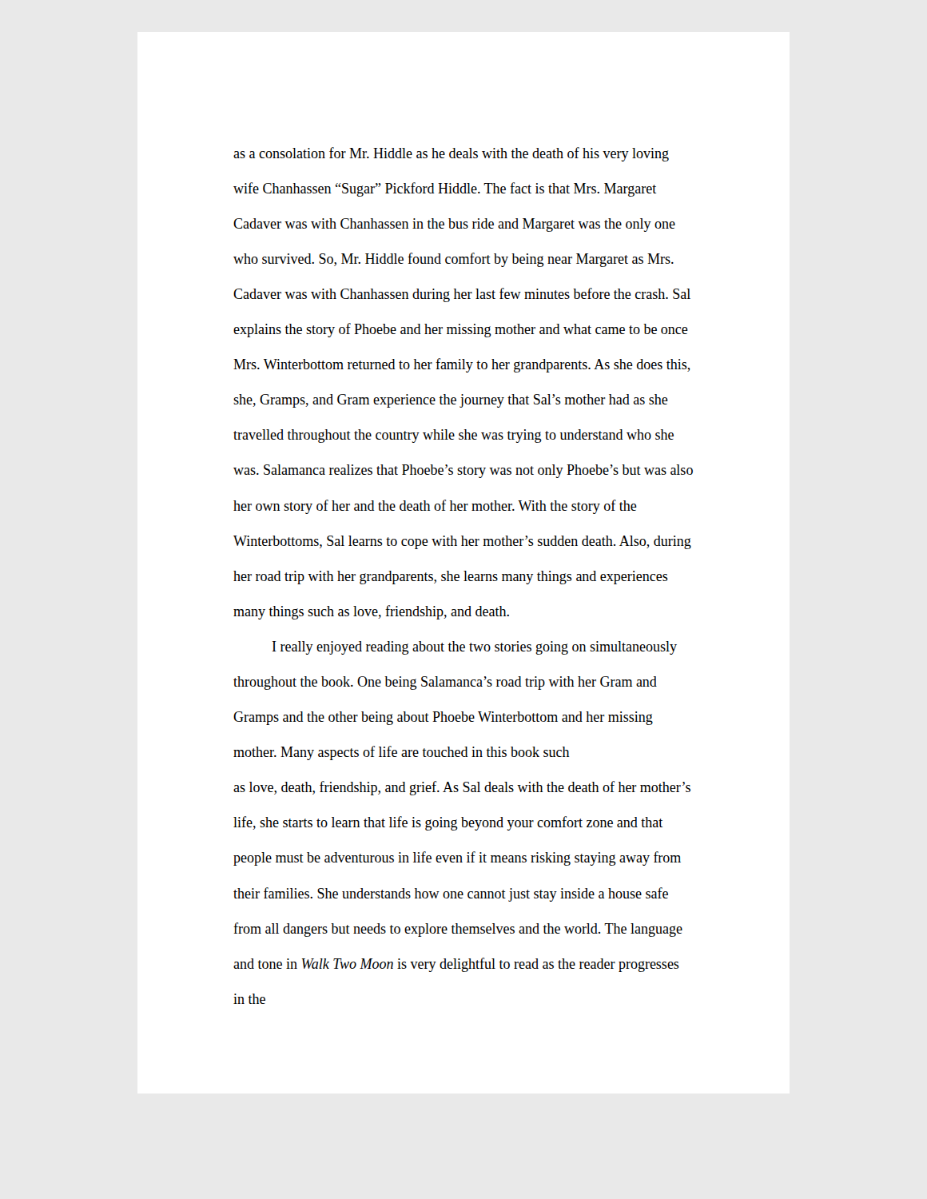as a consolation for Mr. Hiddle as he deals with the death of his very loving wife Chanhassen “Sugar” Pickford Hiddle. The fact is that Mrs. Margaret Cadaver was with Chanhassen in the bus ride and Margaret was the only one who survived. So, Mr. Hiddle found comfort by being near Margaret as Mrs. Cadaver was with Chanhassen during her last few minutes before the crash. Sal explains the story of Phoebe and her missing mother and what came to be once Mrs. Winterbottom returned to her family to her grandparents. As she does this, she, Gramps, and Gram experience the journey that Sal’s mother had as she travelled throughout the country while she was trying to understand who she was. Salamanca realizes that Phoebe’s story was not only Phoebe’s but was also her own story of her and the death of her mother. With the story of the Winterbottoms, Sal learns to cope with her mother’s sudden death. Also, during her road trip with her grandparents, she learns many things and experiences many things such as love, friendship, and death.
I really enjoyed reading about the two stories going on simultaneously throughout the book. One being Salamanca’s road trip with her Gram and Gramps and the other being about Phoebe Winterbottom and her missing mother. Many aspects of life are touched in this book such
as love, death, friendship, and grief. As Sal deals with the death of her mother’s life, she starts to learn that life is going beyond your comfort zone and that people must be adventurous in life even if it means risking staying away from their families. She understands how one cannot just stay inside a house safe from all dangers but needs to explore themselves and the world. The language and tone in Walk Two Moon is very delightful to read as the reader progresses in the